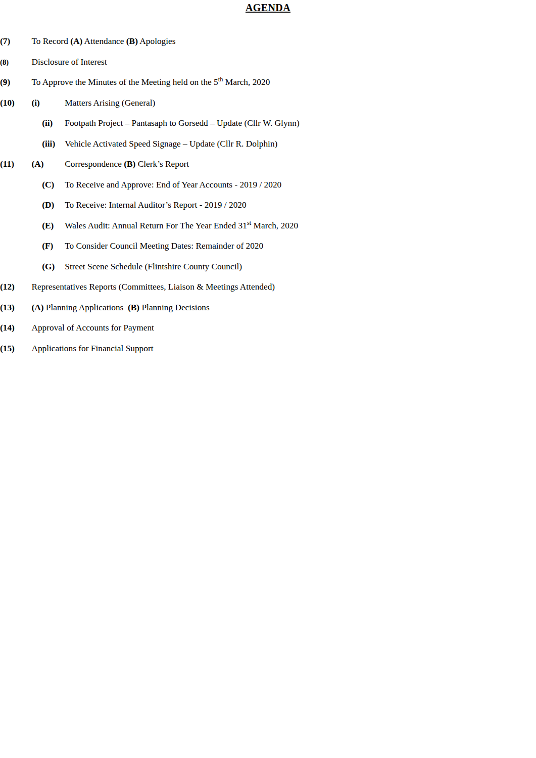AGENDA
| (7) | To Record (A) Attendance (B) Apologies |
| (8) | Disclosure of Interest |
| (9) | To Approve the Minutes of the Meeting held on the 5 th March, 2020 |
| (10) | (i) | Matters Arising (General) |
| | (ii) | Footpath Project – Pantasaph to Gorsedd – Update (Cllr W. Glynn) |
| | (iii) | Vehicle Activated Speed Signage – Update (Cllr R. Dolphin) |
| (11) | (A) | Correspondence (B) Clerk’s Report |
| | (C) | To Receive and Approve: End of Year Accounts - 2019 / 2020 |
| | (D) | To Receive: Internal Auditor’s Report - 2019 / 2020 |
| | (E) | Wales Audit: Annual Return For The Year Ended 31 st March, 2020 |
| | (F) | To Consider Council Meeting Dates: Remainder of 2020 |
| | (G) | Street Scene Schedule (Flintshire County Council) |
| (12) | Representatives Reports (Committees, Liaison & Meetings Attended) |
| (13) | (A) Planning Applications (B) Planning Decisions |
| (14) | Approval of Accounts for Payment |
| (15) | Applications for Financial Support |